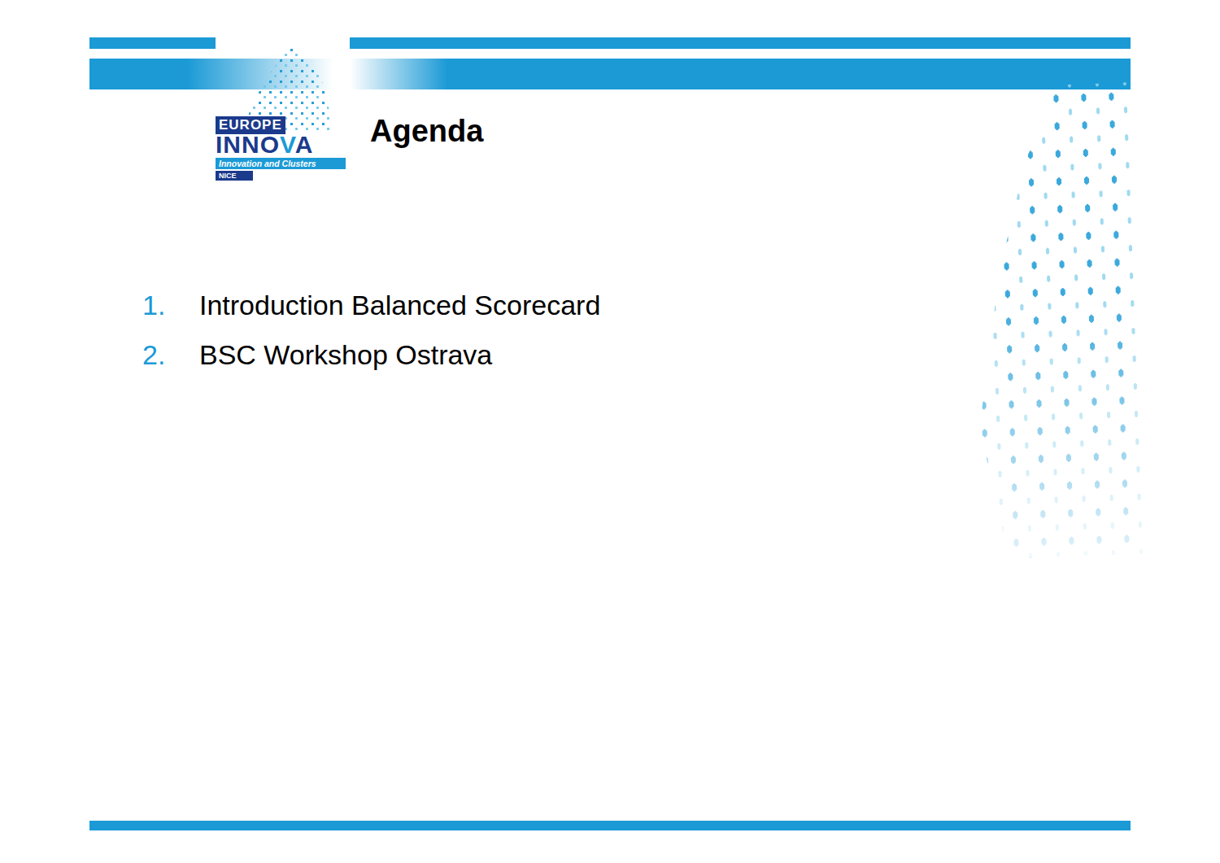EUROPE INNOVA Innovation and Clusters NICE
Agenda
1. Introduction Balanced Scorecard
2. BSC Workshop Ostrava